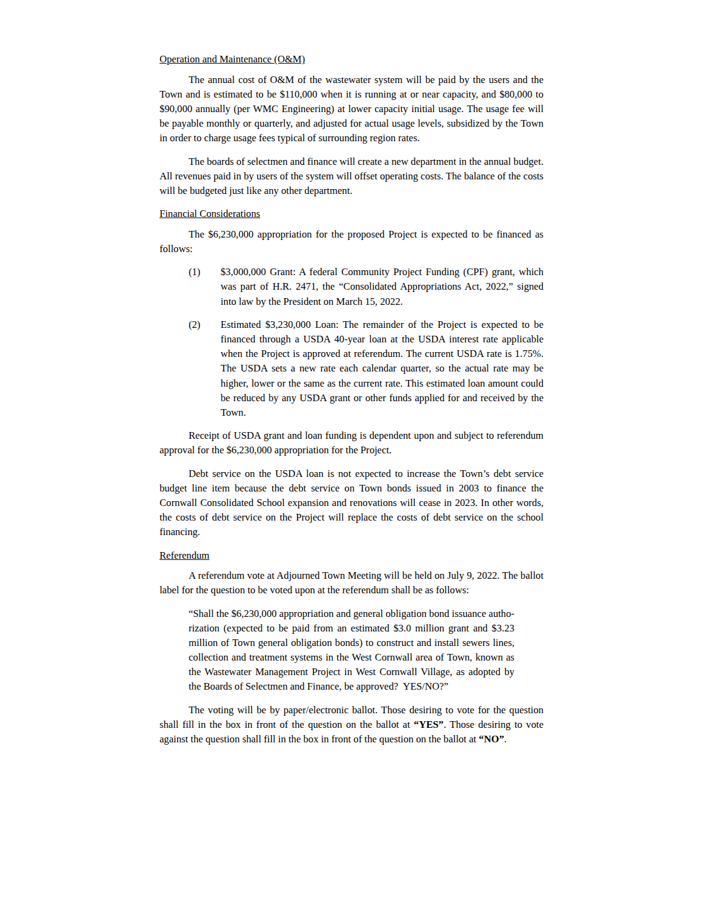Operation and Maintenance (O&M)
The annual cost of O&M of the wastewater system will be paid by the users and the Town and is estimated to be $110,000 when it is running at or near capacity, and $80,000 to $90,000 annually (per WMC Engineering) at lower capacity initial usage. The usage fee will be payable monthly or quarterly, and adjusted for actual usage levels, subsidized by the Town in order to charge usage fees typical of surrounding region rates.
The boards of selectmen and finance will create a new department in the annual budget. All revenues paid in by users of the system will offset operating costs. The balance of the costs will be budgeted just like any other department.
Financial Considerations
The $6,230,000 appropriation for the proposed Project is expected to be financed as follows:
(1) $3,000,000 Grant: A federal Community Project Funding (CPF) grant, which was part of H.R. 2471, the “Consolidated Appropriations Act, 2022,” signed into law by the President on March 15, 2022.
(2) Estimated $3,230,000 Loan: The remainder of the Project is expected to be financed through a USDA 40-year loan at the USDA interest rate applicable when the Project is approved at referendum. The current USDA rate is 1.75%. The USDA sets a new rate each calendar quarter, so the actual rate may be higher, lower or the same as the current rate. This estimated loan amount could be reduced by any USDA grant or other funds applied for and received by the Town.
Receipt of USDA grant and loan funding is dependent upon and subject to referendum approval for the $6,230,000 appropriation for the Project.
Debt service on the USDA loan is not expected to increase the Town’s debt service budget line item because the debt service on Town bonds issued in 2003 to finance the Cornwall Consolidated School expansion and renovations will cease in 2023. In other words, the costs of debt service on the Project will replace the costs of debt service on the school financing.
Referendum
A referendum vote at Adjourned Town Meeting will be held on July 9, 2022. The ballot label for the question to be voted upon at the referendum shall be as follows:
“Shall the $6,230,000 appropriation and general obligation bond issuance authorization (expected to be paid from an estimated $3.0 million grant and $3.23 million of Town general obligation bonds) to construct and install sewers lines, collection and treatment systems in the West Cornwall area of Town, known as the Wastewater Management Project in West Cornwall Village, as adopted by the Boards of Selectmen and Finance, be approved? YES/NO?”
The voting will be by paper/electronic ballot. Those desiring to vote for the question shall fill in the box in front of the question on the ballot at “YES”. Those desiring to vote against the question shall fill in the box in front of the question on the ballot at “NO”.